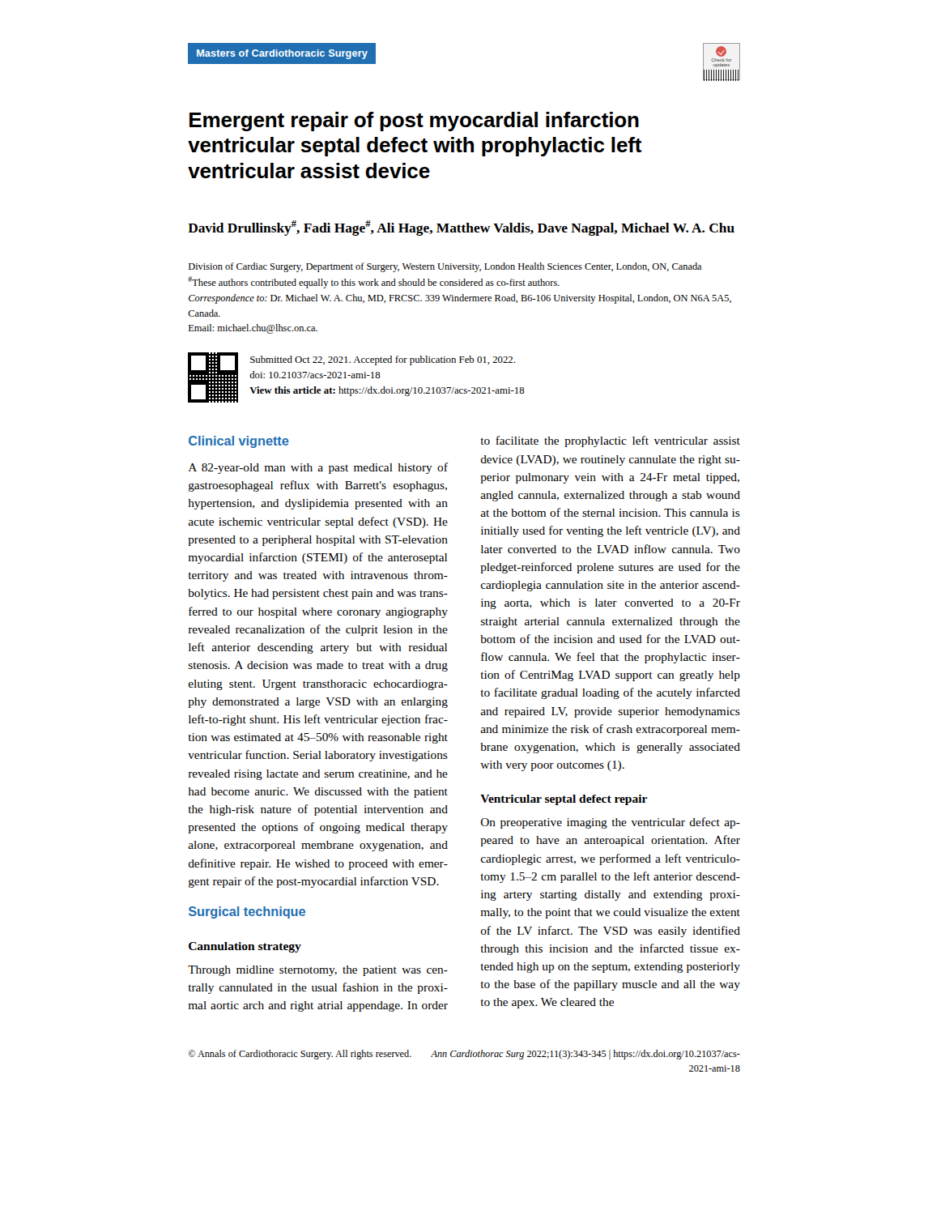Masters of Cardiothoracic Surgery
Check for
updates
Emergent repair of post myocardial infarction ventricular septal defect with prophylactic left ventricular assist device
David Drullinsky#, Fadi Hage#, Ali Hage, Matthew Valdis, Dave Nagpal, Michael W. A. Chu
Division of Cardiac Surgery, Department of Surgery, Western University, London Health Sciences Center, London, ON, Canada
#These authors contributed equally to this work and should be considered as co-first authors.
Correspondence to: Dr. Michael W. A. Chu, MD, FRCSC. 339 Windermere Road, B6-106 University Hospital, London, ON N6A 5A5, Canada.
Email: michael.chu@lhsc.on.ca.
Submitted Oct 22, 2021. Accepted for publication Feb 01, 2022.
doi: 10.21037/acs-2021-ami-18
View this article at: https://dx.doi.org/10.21037/acs-2021-ami-18
Clinical vignette
A 82-year-old man with a past medical history of gastroesophageal reflux with Barrett's esophagus, hypertension, and dyslipidemia presented with an acute ischemic ventricular septal defect (VSD). He presented to a peripheral hospital with ST-elevation myocardial infarction (STEMI) of the anteroseptal territory and was treated with intravenous thrombolytics. He had persistent chest pain and was transferred to our hospital where coronary angiography revealed recanalization of the culprit lesion in the left anterior descending artery but with residual stenosis. A decision was made to treat with a drug eluting stent. Urgent transthoracic echocardiography demonstrated a large VSD with an enlarging left-to-right shunt. His left ventricular ejection fraction was estimated at 45–50% with reasonable right ventricular function. Serial laboratory investigations revealed rising lactate and serum creatinine, and he had become anuric. We discussed with the patient the high-risk nature of potential intervention and presented the options of ongoing medical therapy alone, extracorporeal membrane oxygenation, and definitive repair. He wished to proceed with emergent repair of the post-myocardial infarction VSD.
Surgical technique
Cannulation strategy
Through midline sternotomy, the patient was centrally cannulated in the usual fashion in the proximal aortic arch and right atrial appendage. In order to facilitate the prophylactic left ventricular assist device (LVAD), we routinely cannulate the right superior pulmonary vein with a 24-Fr metal tipped, angled cannula, externalized through a stab wound at the bottom of the sternal incision. This cannula is initially used for venting the left ventricle (LV), and later converted to the LVAD inflow cannula. Two pledget-reinforced prolene sutures are used for the cardioplegia cannulation site in the anterior ascending aorta, which is later converted to a 20-Fr straight arterial cannula externalized through the bottom of the incision and used for the LVAD outflow cannula. We feel that the prophylactic insertion of CentriMag LVAD support can greatly help to facilitate gradual loading of the acutely infarcted and repaired LV, provide superior hemodynamics and minimize the risk of crash extracorporeal membrane oxygenation, which is generally associated with very poor outcomes (1).
Ventricular septal defect repair
On preoperative imaging the ventricular defect appeared to have an anteroapical orientation. After cardioplegic arrest, we performed a left ventriculotomy 1.5–2 cm parallel to the left anterior descending artery starting distally and extending proximally, to the point that we could visualize the extent of the LV infarct. The VSD was easily identified through this incision and the infarcted tissue extended high up on the septum, extending posteriorly to the base of the papillary muscle and all the way to the apex. We cleared the
© Annals of Cardiothoracic Surgery. All rights reserved.
Ann Cardiothorac Surg 2022;11(3):343-345 | https://dx.doi.org/10.21037/acs-2021-ami-18